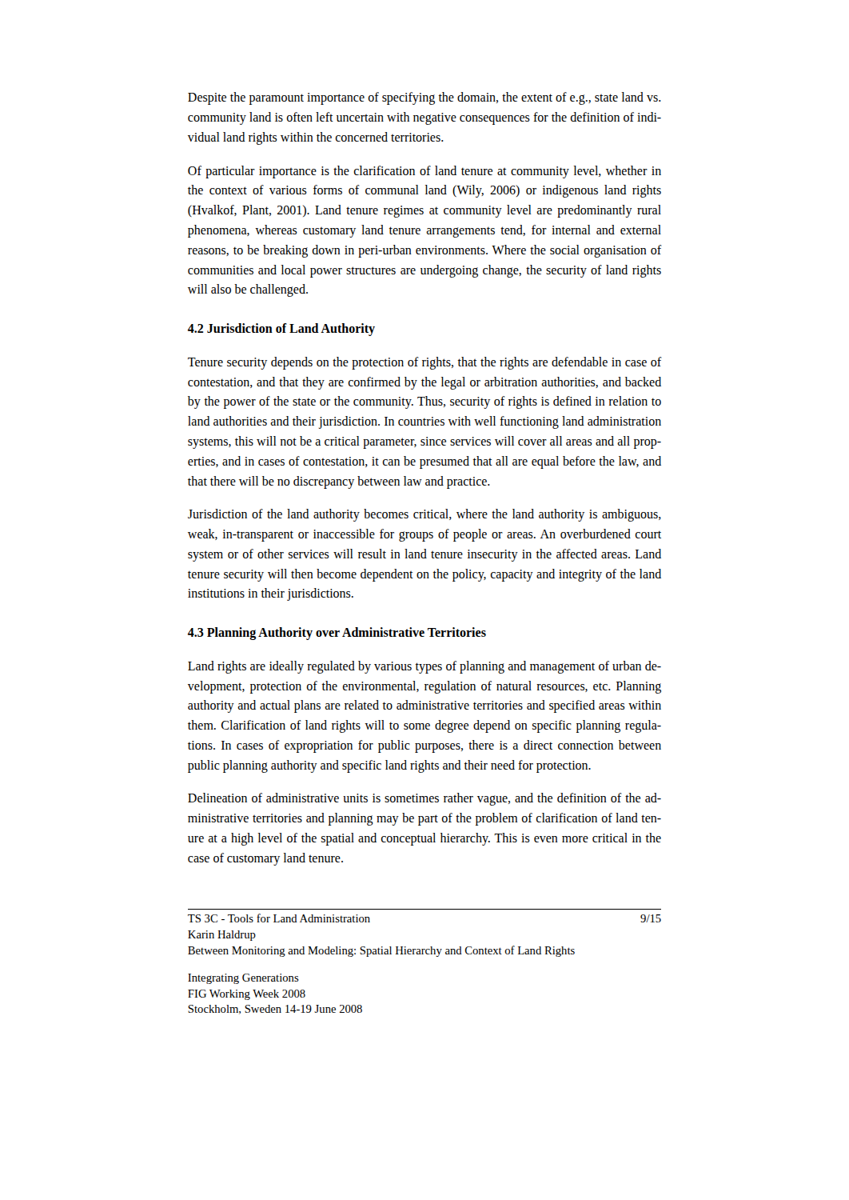Despite the paramount importance of specifying the domain, the extent of e.g., state land vs. community land is often left uncertain with negative consequences for the definition of individual land rights within the concerned territories.
Of particular importance is the clarification of land tenure at community level, whether in the context of various forms of communal land (Wily, 2006) or indigenous land rights (Hvalkof, Plant, 2001). Land tenure regimes at community level are predominantly rural phenomena, whereas customary land tenure arrangements tend, for internal and external reasons, to be breaking down in peri-urban environments. Where the social organisation of communities and local power structures are undergoing change, the security of land rights will also be challenged.
4.2 Jurisdiction of Land Authority
Tenure security depends on the protection of rights, that the rights are defendable in case of contestation, and that they are confirmed by the legal or arbitration authorities, and backed by the power of the state or the community. Thus, security of rights is defined in relation to land authorities and their jurisdiction. In countries with well functioning land administration systems, this will not be a critical parameter, since services will cover all areas and all properties, and in cases of contestation, it can be presumed that all are equal before the law, and that there will be no discrepancy between law and practice.
Jurisdiction of the land authority becomes critical, where the land authority is ambiguous, weak, in-transparent or inaccessible for groups of people or areas. An overburdened court system or of other services will result in land tenure insecurity in the affected areas. Land tenure security will then become dependent on the policy, capacity and integrity of the land institutions in their jurisdictions.
4.3 Planning Authority over Administrative Territories
Land rights are ideally regulated by various types of planning and management of urban development, protection of the environmental, regulation of natural resources, etc. Planning authority and actual plans are related to administrative territories and specified areas within them. Clarification of land rights will to some degree depend on specific planning regulations. In cases of expropriation for public purposes, there is a direct connection between public planning authority and specific land rights and their need for protection.
Delineation of administrative units is sometimes rather vague, and the definition of the administrative territories and planning may be part of the problem of clarification of land tenure at a high level of the spatial and conceptual hierarchy. This is even more critical in the case of customary land tenure.
9/15
TS 3C - Tools for Land Administration
Karin Haldrup
Between Monitoring and Modeling: Spatial Hierarchy and Context of Land Rights
Integrating Generations
FIG Working Week 2008
Stockholm, Sweden 14-19 June 2008